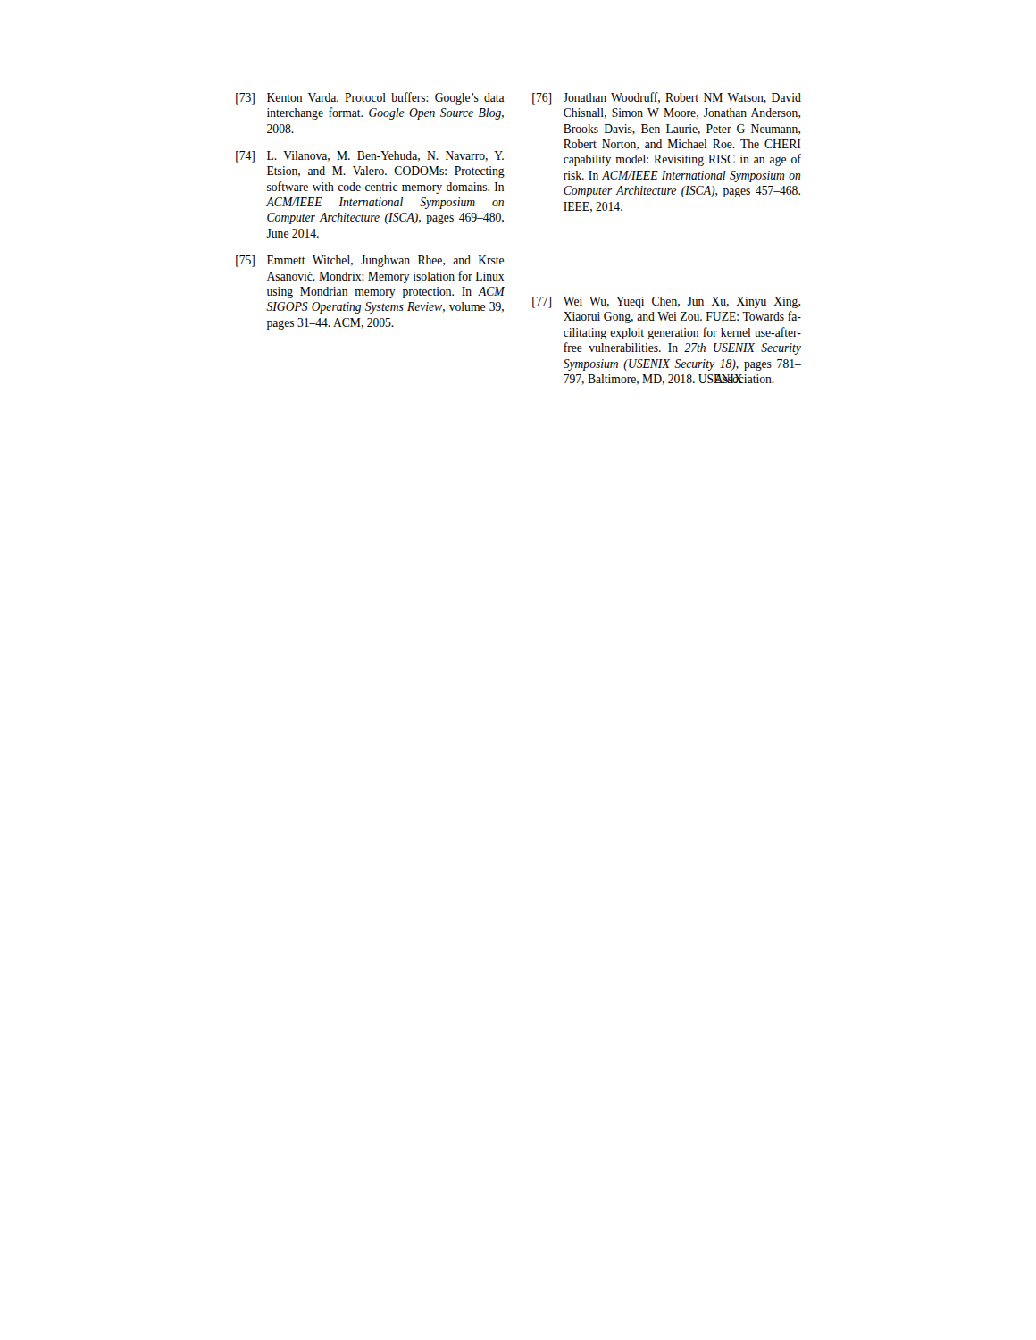[73]
Kenton Varda. Protocol buffers: Google’s data interchange format. Google Open Source Blog, 2008.
[74]
L. Vilanova, M. Ben-Yehuda, N. Navarro, Y. Etsion, and M. Valero. CODOMs: Protecting software with code-centric memory domains. In ACM/IEEE International Symposium on Computer Architecture (ISCA), pages 469–480, June 2014.
[75]
Emmett Witchel, Junghwan Rhee, and Krste Asanović. Mondrix: Memory isolation for Linux using Mondrian memory protection. In ACM SIGOPS Operating Systems Review, volume 39, pages 31–44. ACM, 2005.
[76]
Jonathan Woodruff, Robert NM Watson, David Chisnall, Simon W Moore, Jonathan Anderson, Brooks Davis, Ben Laurie, Peter G Neumann, Robert Norton, and Michael Roe. The CHERI capability model: Revisiting RISC in an age of risk. In ACM/IEEE International Symposium on Computer Architecture (ISCA), pages 457–468. IEEE, 2014.
[77]
Wei Wu, Yueqi Chen, Jun Xu, Xinyu Xing, Xiaorui Gong, and Wei Zou. FUZE: Towards facilitating exploit generation for kernel use-after-free vulnerabilities. In 27th USENIX Security Symposium (USENIX Security 18), pages 781–797, Baltimore, MD, 2018. USENIX Association.